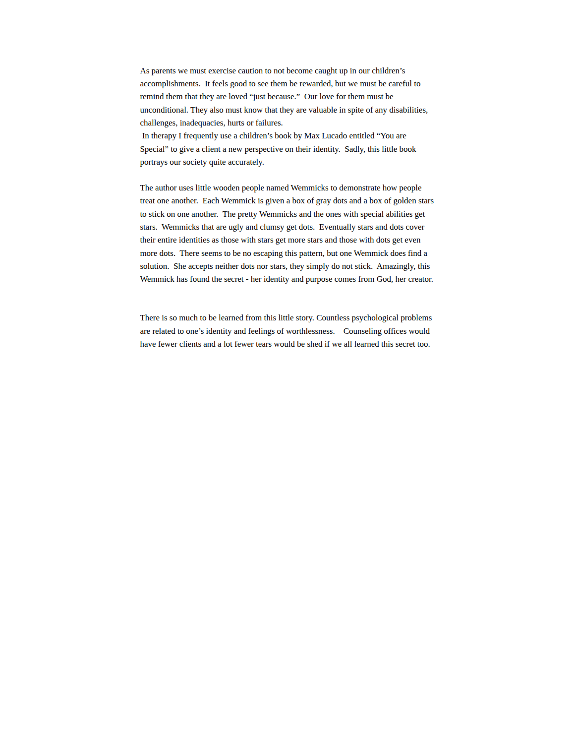As parents we must exercise caution to not become caught up in our children’s accomplishments. It feels good to see them be rewarded, but we must be careful to remind them that they are loved “just because.” Our love for them must be unconditional. They also must know that they are valuable in spite of any disabilities, challenges, inadequacies, hurts or failures.
In therapy I frequently use a children’s book by Max Lucado entitled “You are Special” to give a client a new perspective on their identity. Sadly, this little book portrays our society quite accurately.
The author uses little wooden people named Wemmicks to demonstrate how people treat one another. Each Wemmick is given a box of gray dots and a box of golden stars to stick on one another. The pretty Wemmicks and the ones with special abilities get stars. Wemmicks that are ugly and clumsy get dots. Eventually stars and dots cover their entire identities as those with stars get more stars and those with dots get even more dots. There seems to be no escaping this pattern, but one Wemmick does find a solution. She accepts neither dots nor stars, they simply do not stick. Amazingly, this Wemmick has found the secret - her identity and purpose comes from God, her creator.
There is so much to be learned from this little story. Countless psychological problems are related to one’s identity and feelings of worthlessness. Counseling offices would have fewer clients and a lot fewer tears would be shed if we all learned this secret too.